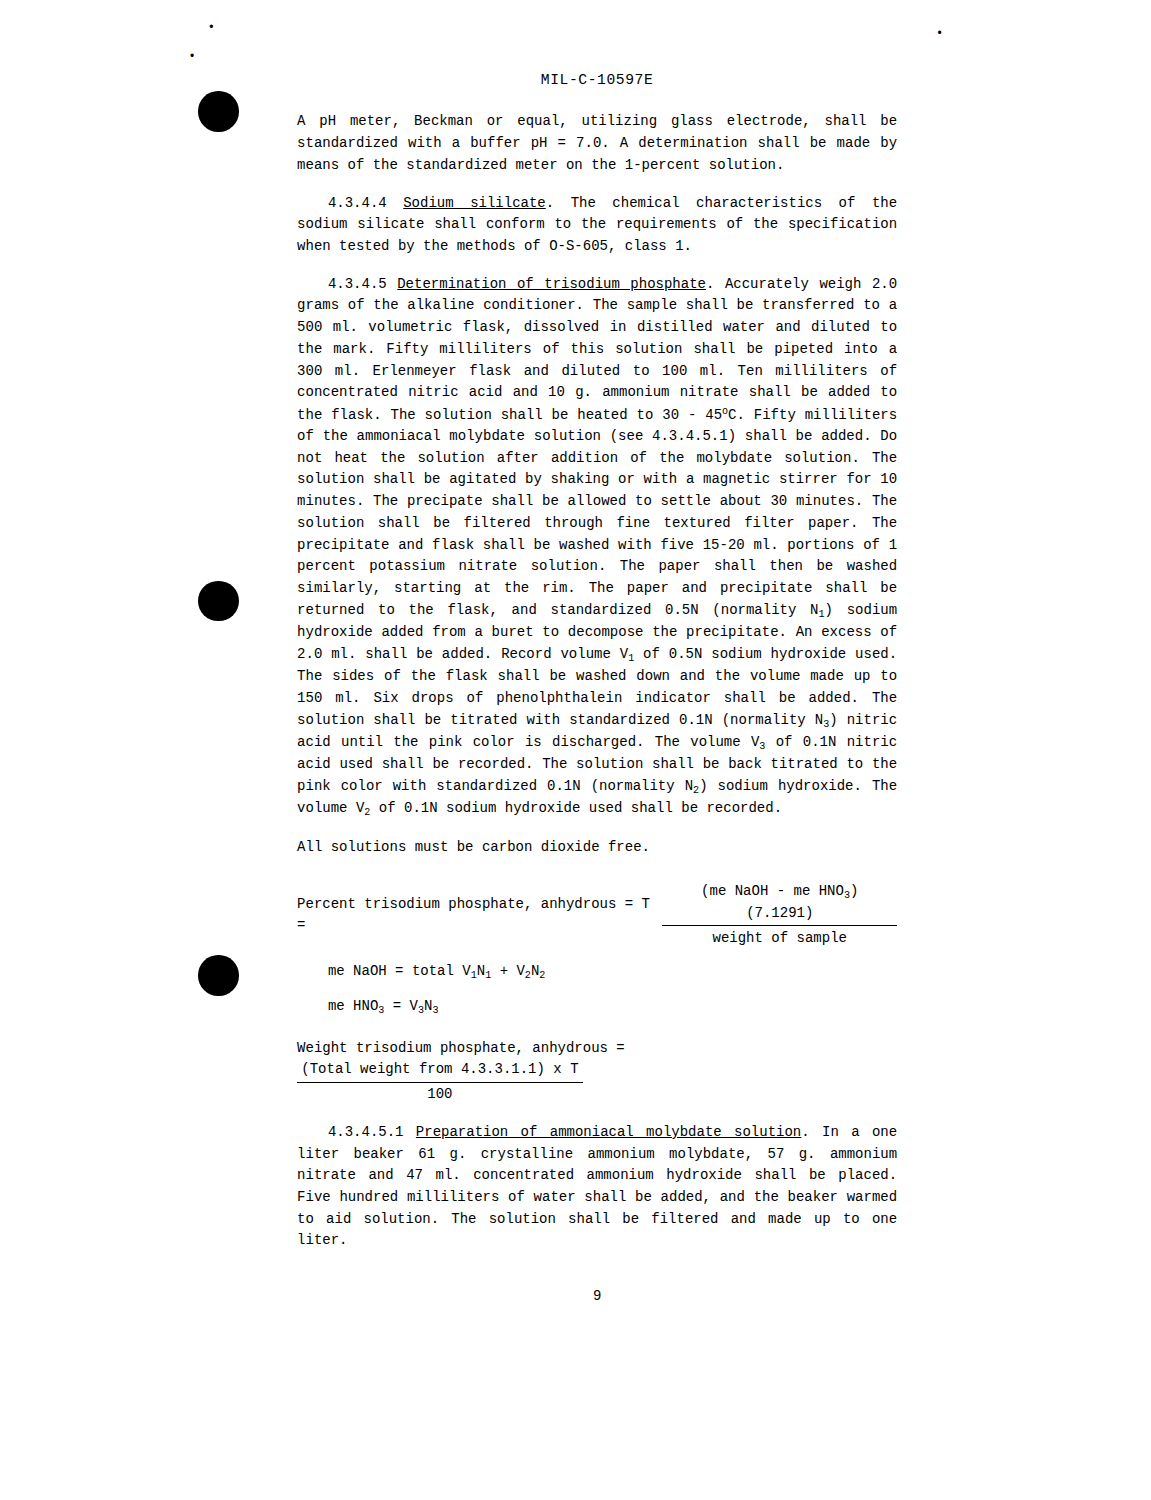•
•
•
MIL-C-10597E
A pH meter, Beckman or equal, utilizing glass electrode, shall be standardized with a buffer pH = 7.0. A determination shall be made by means of the standardized meter on the 1-percent solution.
4.3.4.4 Sodium sililcate. The chemical characteristics of the sodium silicate shall conform to the requirements of the specification when tested by the methods of O-S-605, class 1.
4.3.4.5 Determination of trisodium phosphate. Accurately weigh 2.0 grams of the alkaline conditioner. The sample shall be transferred to a 500 ml. volumetric flask, dissolved in distilled water and diluted to the mark. Fifty milliliters of this solution shall be pipeted into a 300 ml. Erlenmeyer flask and diluted to 100 ml. Ten milliliters of concentrated nitric acid and 10 g. ammonium nitrate shall be added to the flask. The solution shall be heated to 30 - 45oC. Fifty milliliters of the ammoniacal molybdate solution (see 4.3.4.5.1) shall be added. Do not heat the solution after addition of the molybdate solution. The solution shall be agitated by shaking or with a magnetic stirrer for 10 minutes. The precipate shall be allowed to settle about 30 minutes. The solution shall be filtered through fine textured filter paper. The precipitate and flask shall be washed with five 15-20 ml. portions of 1 percent potassium nitrate solution. The paper shall then be washed similarly, starting at the rim. The paper and precipitate shall be returned to the flask, and standardized 0.5N (normality N1) sodium hydroxide added from a buret to decompose the precipitate. An excess of 2.0 ml. shall be added. Record volume V1 of 0.5N sodium hydroxide used. The sides of the flask shall be washed down and the volume made up to 150 ml. Six drops of phenolphthalein indicator shall be added. The solution shall be titrated with standardized 0.1N (normality N3) nitric acid until the pink color is discharged. The volume V3 of 0.1N nitric acid used shall be recorded. The solution shall be back titrated to the pink color with standardized 0.1N (normality N2) sodium hydroxide. The volume V2 of 0.1N sodium hydroxide used shall be recorded.
All solutions must be carbon dioxide free.
Percent trisodium phosphate, anhydrous = T = (me NaOH - me HNO3) (7.1291) weight of sample
me NaOH = total V1N1 + V2N2
me HNO3 = V3N3
Weight trisodium phosphate, anhydrous = (Total weight from 4.3.3.1.1) x T 100
4.3.4.5.1 Preparation of ammoniacal molybdate solution. In a one liter beaker 61 g. crystalline ammonium molybdate, 57 g. ammonium nitrate and 47 ml. concentrated ammonium hydroxide shall be placed. Five hundred milliliters of water shall be added, and the beaker warmed to aid solution. The solution shall be filtered and made up to one liter.
9